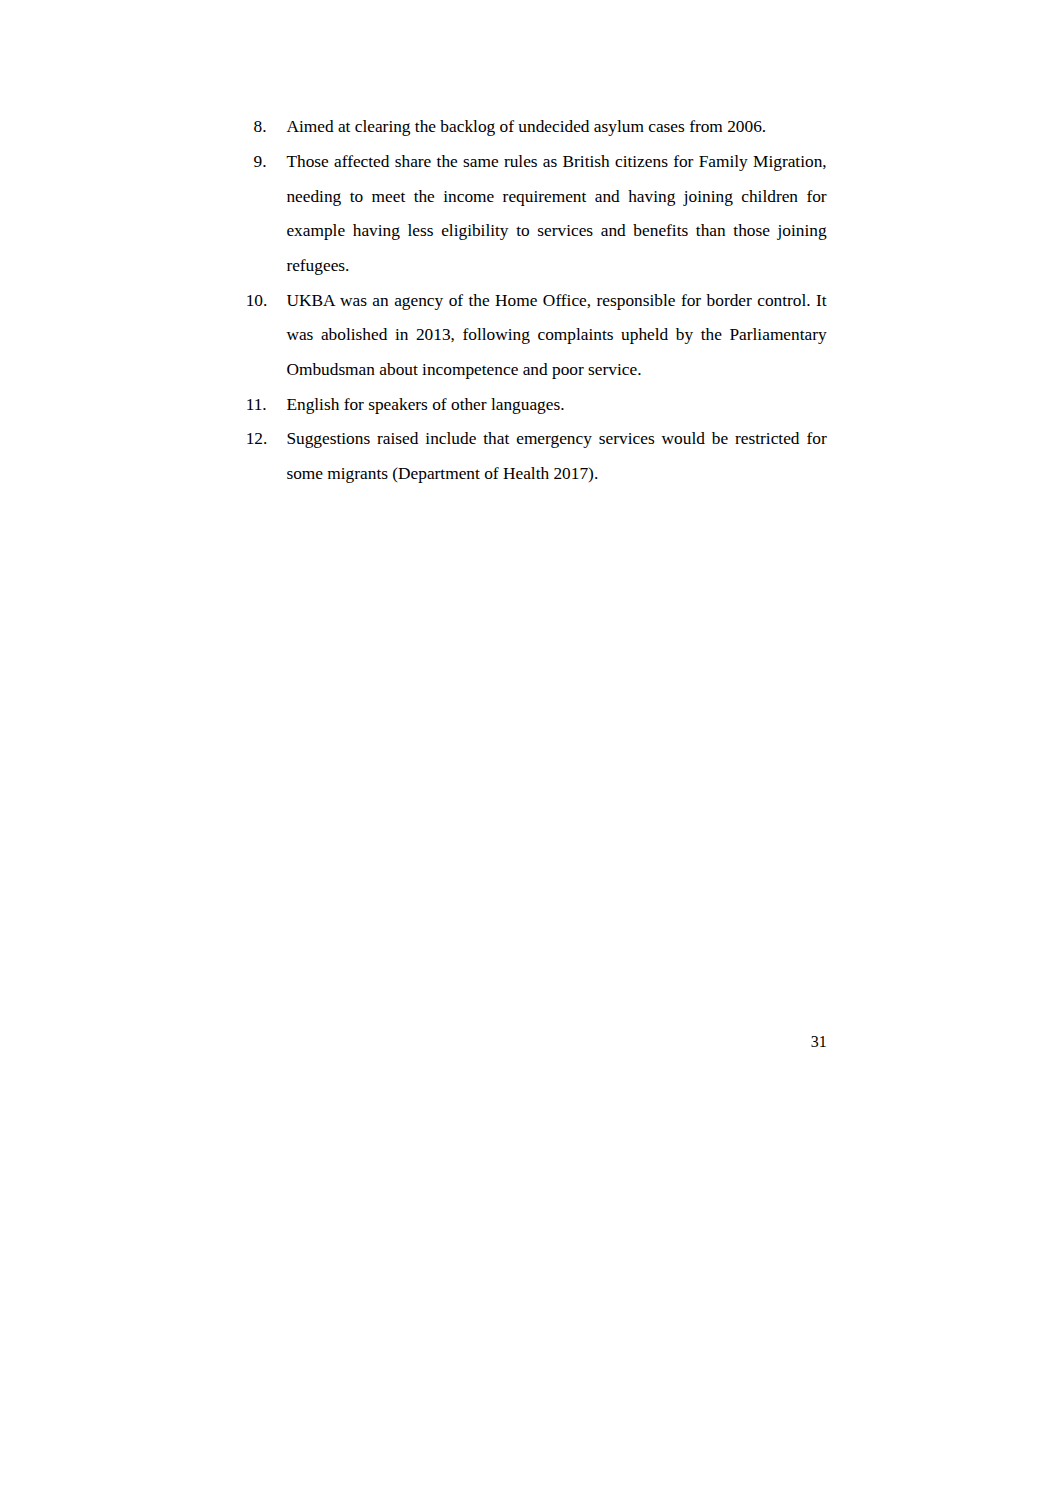8. Aimed at clearing the backlog of undecided asylum cases from 2006.
9. Those affected share the same rules as British citizens for Family Migration, needing to meet the income requirement and having joining children for example having less eligibility to services and benefits than those joining refugees.
10. UKBA was an agency of the Home Office, responsible for border control. It was abolished in 2013, following complaints upheld by the Parliamentary Ombudsman about incompetence and poor service.
11. English for speakers of other languages.
12. Suggestions raised include that emergency services would be restricted for some migrants (Department of Health 2017).
31